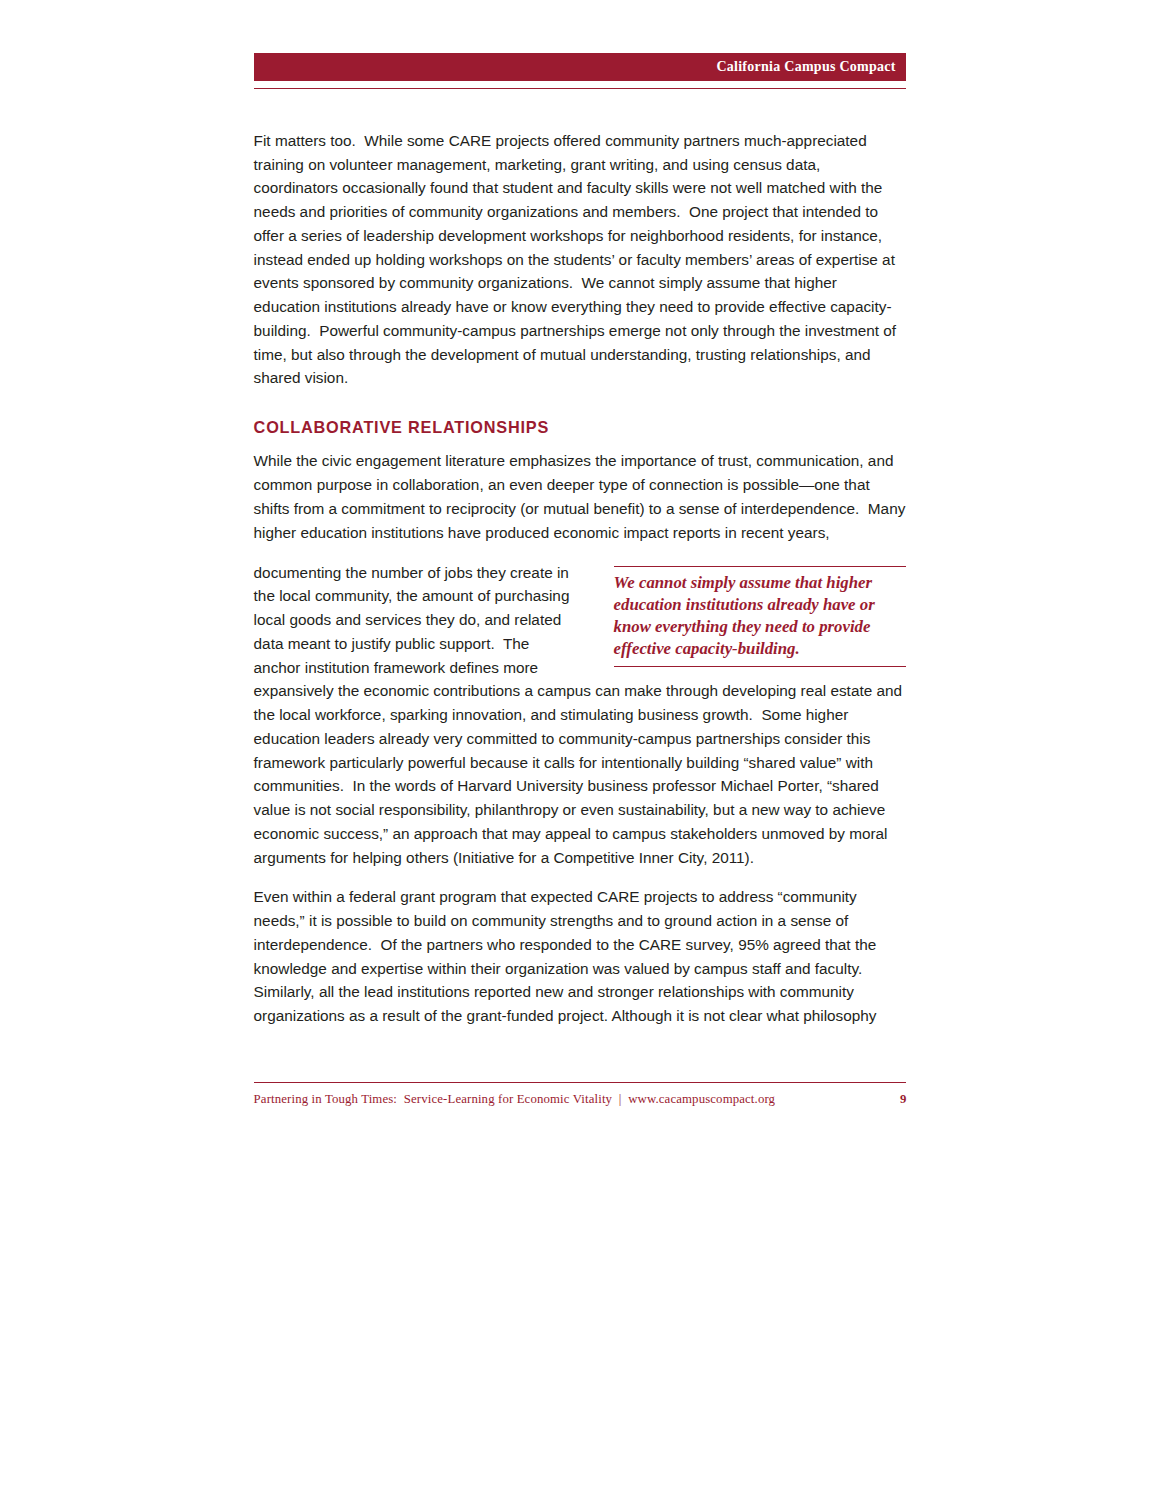California Campus Compact
Fit matters too. While some CARE projects offered community partners much-appreciated training on volunteer management, marketing, grant writing, and using census data, coordinators occasionally found that student and faculty skills were not well matched with the needs and priorities of community organizations and members. One project that intended to offer a series of leadership development workshops for neighborhood residents, for instance, instead ended up holding workshops on the students’ or faculty members’ areas of expertise at events sponsored by community organizations. We cannot simply assume that higher education institutions already have or know everything they need to provide effective capacity-building. Powerful community-campus partnerships emerge not only through the investment of time, but also through the development of mutual understanding, trusting relationships, and shared vision.
Collaborative Relationships
While the civic engagement literature emphasizes the importance of trust, communication, and common purpose in collaboration, an even deeper type of connection is possible—one that shifts from a commitment to reciprocity (or mutual benefit) to a sense of interdependence. Many higher education institutions have produced economic impact reports in recent years,
We cannot simply assume that higher education institutions already have or know everything they need to provide effective capacity-building.
documenting the number of jobs they create in the local community, the amount of purchasing local goods and services they do, and related data meant to justify public support. The anchor institution framework defines more expansively the economic contributions a campus can make through developing real estate and the local workforce, sparking innovation, and stimulating business growth. Some higher education leaders already very committed to community-campus partnerships consider this framework particularly powerful because it calls for intentionally building “shared value” with communities. In the words of Harvard University business professor Michael Porter, “shared value is not social responsibility, philanthropy or even sustainability, but a new way to achieve economic success,” an approach that may appeal to campus stakeholders unmoved by moral arguments for helping others (Initiative for a Competitive Inner City, 2011).
Even within a federal grant program that expected CARE projects to address “community needs,” it is possible to build on community strengths and to ground action in a sense of interdependence. Of the partners who responded to the CARE survey, 95% agreed that the knowledge and expertise within their organization was valued by campus staff and faculty. Similarly, all the lead institutions reported new and stronger relationships with community organizations as a result of the grant-funded project. Although it is not clear what philosophy
Partnering in Tough Times: Service-Learning for Economic Vitality | www.cacampuscompact.org
9